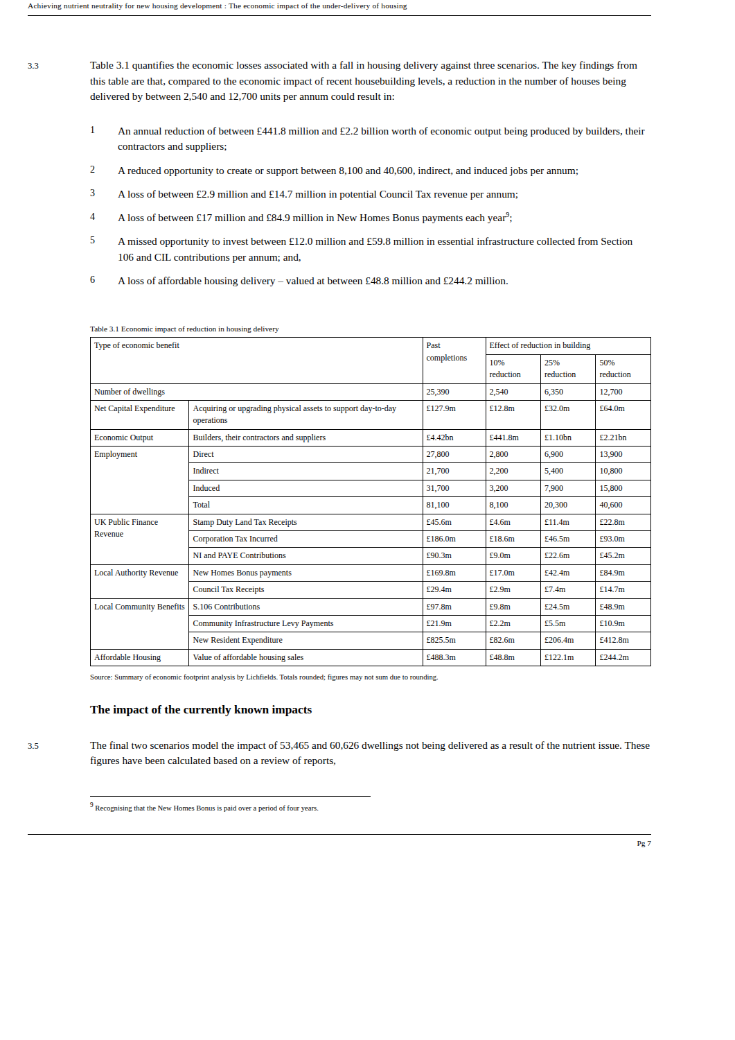Achieving nutrient neutrality for new housing development : The economic impact of the under-delivery of housing
3.3
Table 3.1 quantifies the economic losses associated with a fall in housing delivery against three scenarios. The key findings from this table are that, compared to the economic impact of recent housebuilding levels, a reduction in the number of houses being delivered by between 2,540 and 12,700 units per annum could result in:
An annual reduction of between £441.8 million and £2.2 billion worth of economic output being produced by builders, their contractors and suppliers;
A reduced opportunity to create or support between 8,100 and 40,600, indirect, and induced jobs per annum;
A loss of between £2.9 million and £14.7 million in potential Council Tax revenue per annum;
A loss of between £17 million and £84.9 million in New Homes Bonus payments each year9;
A missed opportunity to invest between £12.0 million and £59.8 million in essential infrastructure collected from Section 106 and CIL contributions per annum; and,
A loss of affordable housing delivery – valued at between £48.8 million and £244.2 million.
Table 3.1 Economic impact of reduction in housing delivery
| Type of economic benefit | Past completions | Effect of reduction in building |
| --- | --- | --- |
| 10% reduction | 25% reduction | 50% reduction |
| Number of dwellings | 25,390 | 2,540 | 6,350 | 12,700 |
| Net Capital Expenditure | Acquiring or upgrading physical assets to support day-to-day operations | £127.9m | £12.8m | £32.0m | £64.0m |
| Economic Output | Builders, their contractors and suppliers | £4.42bn | £441.8m | £1.10bn | £2.21bn |
| Employment | Direct | 27,800 | 2,800 | 6,900 | 13,900 |
| Indirect | 21,700 | 2,200 | 5,400 | 10,800 |
| Induced | 31,700 | 3,200 | 7,900 | 15,800 |
| Total | 81,100 | 8,100 | 20,300 | 40,600 |
| UK Public Finance Revenue | Stamp Duty Land Tax Receipts | £45.6m | £4.6m | £11.4m | £22.8m |
| Corporation Tax Incurred | £186.0m | £18.6m | £46.5m | £93.0m |
| NI and PAYE Contributions | £90.3m | £9.0m | £22.6m | £45.2m |
| Local Authority Revenue | New Homes Bonus payments | £169.8m | £17.0m | £42.4m | £84.9m |
| Council Tax Receipts | £29.4m | £2.9m | £7.4m | £14.7m |
| Local Community Benefits | S.106 Contributions | £97.8m | £9.8m | £24.5m | £48.9m |
| Community Infrastructure Levy Payments | £21.9m | £2.2m | £5.5m | £10.9m |
| New Resident Expenditure | £825.5m | £82.6m | £206.4m | £412.8m |
| Affordable Housing | Value of affordable housing sales | £488.3m | £48.8m | £122.1m | £244.2m |
Source: Summary of economic footprint analysis by Lichfields. Totals rounded; figures may not sum due to rounding.
The impact of the currently known impacts
3.5
The final two scenarios model the impact of 53,465 and 60,626 dwellings not being delivered as a result of the nutrient issue. These figures have been calculated based on a review of reports,
9 Recognising that the New Homes Bonus is paid over a period of four years.
Pg 7